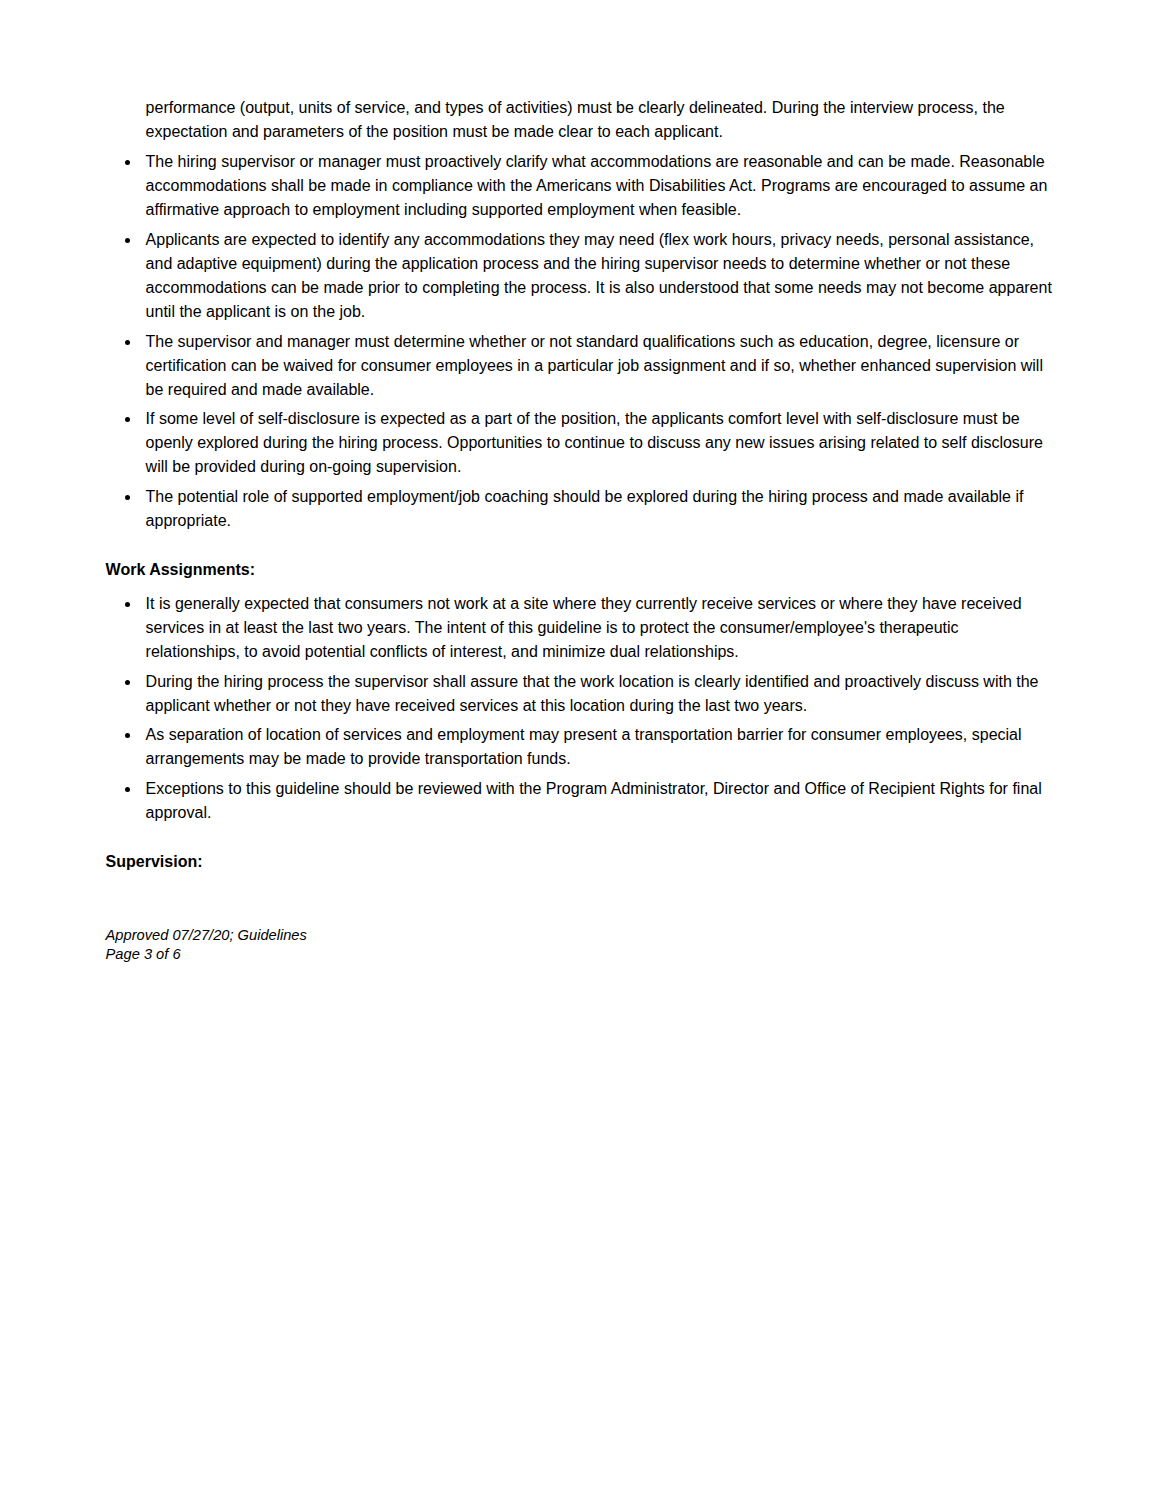performance (output, units of service, and types of activities) must be clearly delineated. During the interview process, the expectation and parameters of the position must be made clear to each applicant.
The hiring supervisor or manager must proactively clarify what accommodations are reasonable and can be made. Reasonable accommodations shall be made in compliance with the Americans with Disabilities Act. Programs are encouraged to assume an affirmative approach to employment including supported employment when feasible.
Applicants are expected to identify any accommodations they may need (flex work hours, privacy needs, personal assistance, and adaptive equipment) during the application process and the hiring supervisor needs to determine whether or not these accommodations can be made prior to completing the process. It is also understood that some needs may not become apparent until the applicant is on the job.
The supervisor and manager must determine whether or not standard qualifications such as education, degree, licensure or certification can be waived for consumer employees in a particular job assignment and if so, whether enhanced supervision will be required and made available.
If some level of self-disclosure is expected as a part of the position, the applicants comfort level with self-disclosure must be openly explored during the hiring process. Opportunities to continue to discuss any new issues arising related to self disclosure will be provided during on-going supervision.
The potential role of supported employment/job coaching should be explored during the hiring process and made available if appropriate.
Work Assignments:
It is generally expected that consumers not work at a site where they currently receive services or where they have received services in at least the last two years. The intent of this guideline is to protect the consumer/employee's therapeutic relationships, to avoid potential conflicts of interest, and minimize dual relationships.
During the hiring process the supervisor shall assure that the work location is clearly identified and proactively discuss with the applicant whether or not they have received services at this location during the last two years.
As separation of location of services and employment may present a transportation barrier for consumer employees, special arrangements may be made to provide transportation funds.
Exceptions to this guideline should be reviewed with the Program Administrator, Director and Office of Recipient Rights for final approval.
Supervision:
Approved 07/27/20; Guidelines
Page 3 of 6